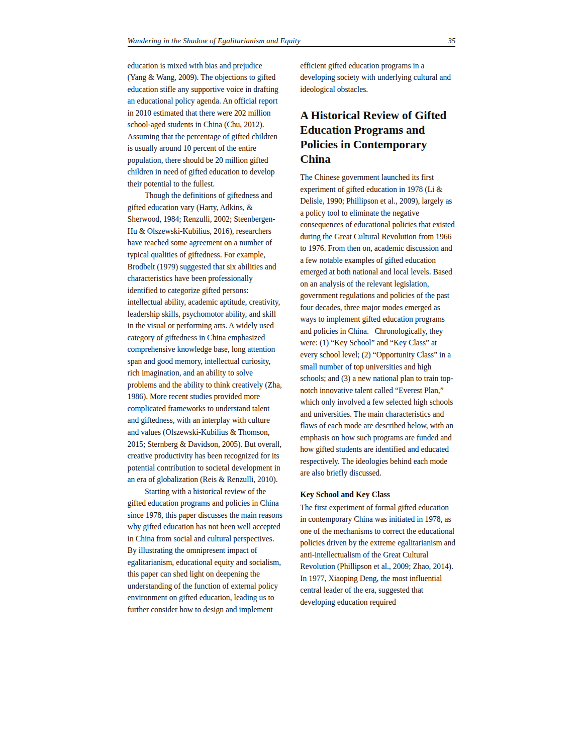Wandering in the Shadow of Egalitarianism and Equity 35
education is mixed with bias and prejudice (Yang & Wang, 2009). The objections to gifted education stifle any supportive voice in drafting an educational policy agenda. An official report in 2010 estimated that there were 202 million school-aged students in China (Chu, 2012). Assuming that the percentage of gifted children is usually around 10 percent of the entire population, there should be 20 million gifted children in need of gifted education to develop their potential to the fullest.
Though the definitions of giftedness and gifted education vary (Harty, Adkins, & Sherwood, 1984; Renzulli, 2002; Steenbergen-Hu & Olszewski-Kubilius, 2016), researchers have reached some agreement on a number of typical qualities of giftedness. For example, Brodbelt (1979) suggested that six abilities and characteristics have been professionally identified to categorize gifted persons: intellectual ability, academic aptitude, creativity, leadership skills, psychomotor ability, and skill in the visual or performing arts. A widely used category of giftedness in China emphasized comprehensive knowledge base, long attention span and good memory, intellectual curiosity, rich imagination, and an ability to solve problems and the ability to think creatively (Zha, 1986). More recent studies provided more complicated frameworks to understand talent and giftedness, with an interplay with culture and values (Olszewski-Kubilius & Thomson, 2015; Sternberg & Davidson, 2005). But overall, creative productivity has been recognized for its potential contribution to societal development in an era of globalization (Reis & Renzulli, 2010).
Starting with a historical review of the gifted education programs and policies in China since 1978, this paper discusses the main reasons why gifted education has not been well accepted in China from social and cultural perspectives. By illustrating the omnipresent impact of egalitarianism, educational equity and socialism, this paper can shed light on deepening the understanding of the function of external policy environment on gifted education, leading us to further consider how to design and implement efficient gifted education programs in a developing society with underlying cultural and ideological obstacles.
A Historical Review of Gifted Education Programs and Policies in Contemporary China
The Chinese government launched its first experiment of gifted education in 1978 (Li & Delisle, 1990; Phillipson et al., 2009), largely as a policy tool to eliminate the negative consequences of educational policies that existed during the Great Cultural Revolution from 1966 to 1976. From then on, academic discussion and a few notable examples of gifted education emerged at both national and local levels. Based on an analysis of the relevant legislation, government regulations and policies of the past four decades, three major modes emerged as ways to implement gifted education programs and policies in China. Chronologically, they were: (1) “Key School” and “Key Class” at every school level; (2) “Opportunity Class” in a small number of top universities and high schools; and (3) a new national plan to train top-notch innovative talent called “Everest Plan,” which only involved a few selected high schools and universities. The main characteristics and flaws of each mode are described below, with an emphasis on how such programs are funded and how gifted students are identified and educated respectively. The ideologies behind each mode are also briefly discussed.
Key School and Key Class
The first experiment of formal gifted education in contemporary China was initiated in 1978, as one of the mechanisms to correct the educational policies driven by the extreme egalitarianism and anti-intellectualism of the Great Cultural Revolution (Phillipson et al., 2009; Zhao, 2014). In 1977, Xiaoping Deng, the most influential central leader of the era, suggested that developing education required